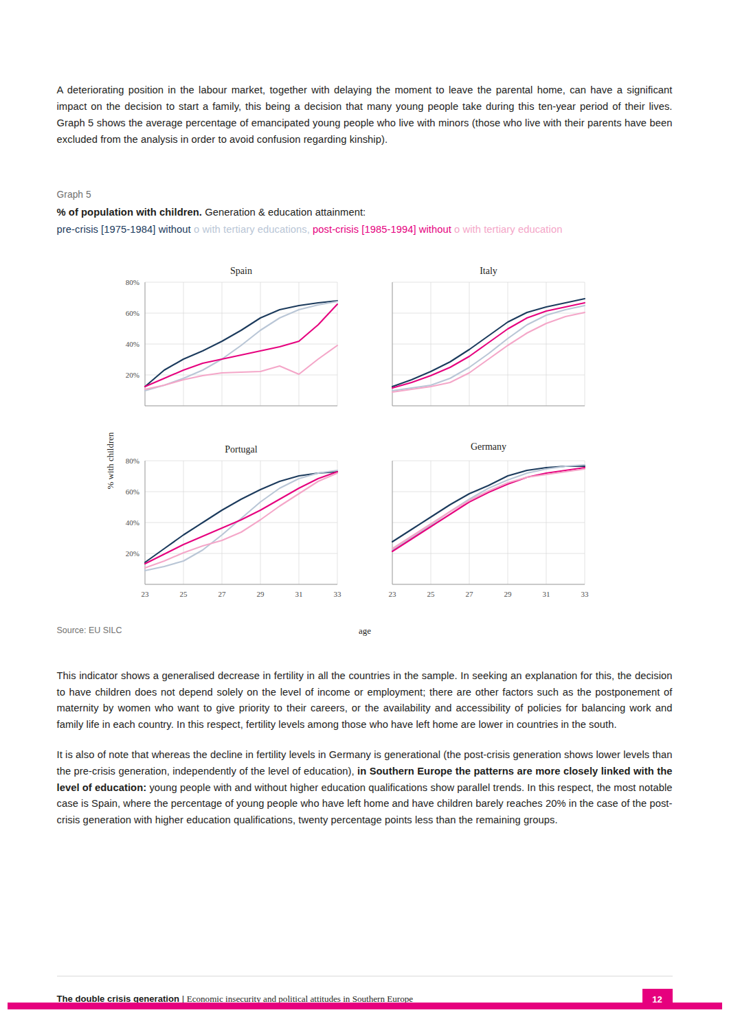A deteriorating position in the labour market, together with delaying the moment to leave the parental home, can have a significant impact on the decision to start a family, this being a decision that many young people take during this ten-year period of their lives. Graph 5 shows the average percentage of emancipated young people who live with minors (those who live with their parents have been excluded from the analysis in order to avoid confusion regarding kinship).
Graph 5
% of population with children. Generation & education attainment:
pre-crisis [1975-1984] without o with tertiary educations, post-crisis [1985-1994] without o with tertiary education
Source: EU SILC % with children age Spain 80% 60% 40% 20% Italy Portugal 80% 60% 40% 20% 23 25 27 29 31 33 Germany 23 25 27 29 31 33
This indicator shows a generalised decrease in fertility in all the countries in the sample. In seeking an explanation for this, the decision to have children does not depend solely on the level of income or employment; there are other factors such as the postponement of maternity by women who want to give priority to their careers, or the availability and accessibility of policies for balancing work and family life in each country. In this respect, fertility levels among those who have left home are lower in countries in the south.
It is also of note that whereas the decline in fertility levels in Germany is generational (the post-crisis generation shows lower levels than the pre-crisis generation, independently of the level of education), in Southern Europe the patterns are more closely linked with the level of education: young people with and without higher education qualifications show parallel trends. In this respect, the most notable case is Spain, where the percentage of young people who have left home and have children barely reaches 20% in the case of the post-crisis generation with higher education qualifications, twenty percentage points less than the remaining groups.
The double crisis generation | Economic insecurity and political attitudes in Southern Europe
12